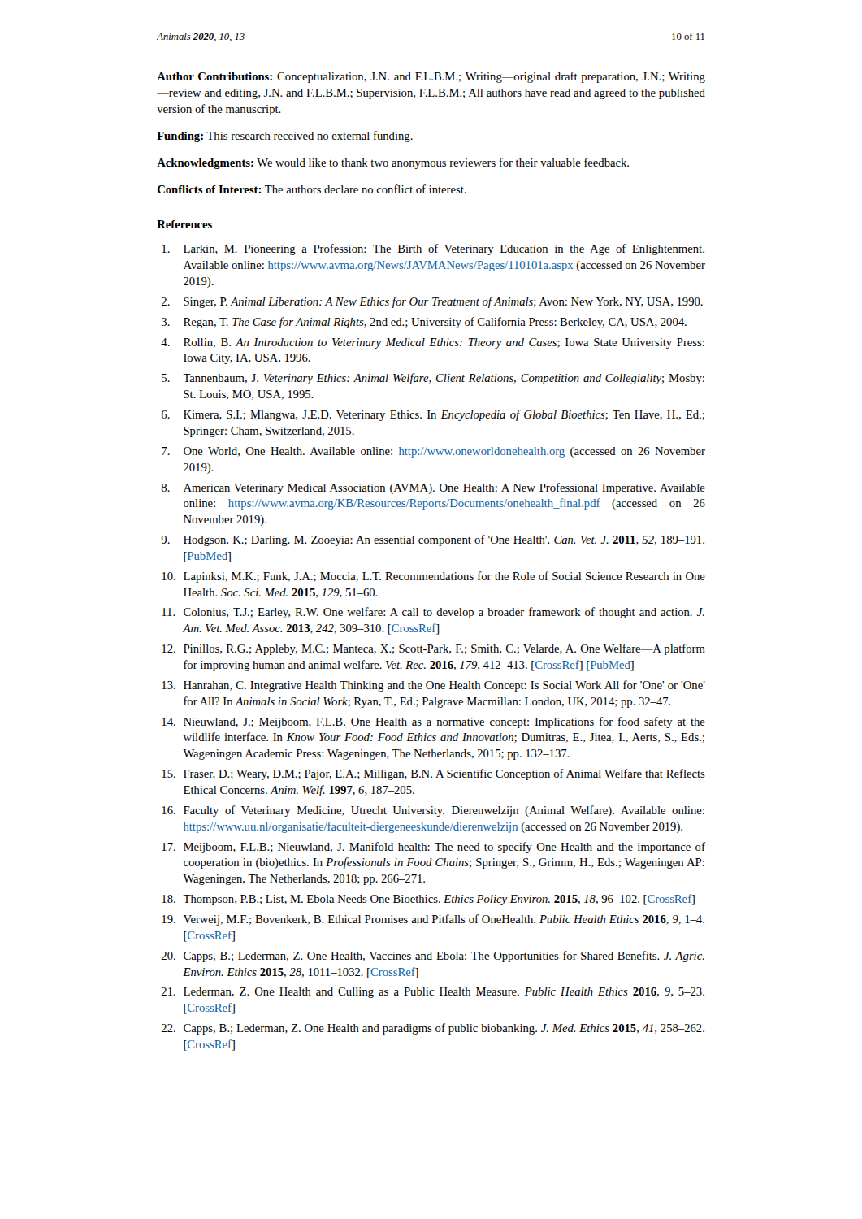Animals 2020, 10, 13
10 of 11
Author Contributions: Conceptualization, J.N. and F.L.B.M.; Writing—original draft preparation, J.N.; Writing—review and editing, J.N. and F.L.B.M.; Supervision, F.L.B.M.; All authors have read and agreed to the published version of the manuscript.
Funding: This research received no external funding.
Acknowledgments: We would like to thank two anonymous reviewers for their valuable feedback.
Conflicts of Interest: The authors declare no conflict of interest.
References
Larkin, M. Pioneering a Profession: The Birth of Veterinary Education in the Age of Enlightenment. Available online: https://www.avma.org/News/JAVMANews/Pages/110101a.aspx (accessed on 26 November 2019).
Singer, P. Animal Liberation: A New Ethics for Our Treatment of Animals; Avon: New York, NY, USA, 1990.
Regan, T. The Case for Animal Rights, 2nd ed.; University of California Press: Berkeley, CA, USA, 2004.
Rollin, B. An Introduction to Veterinary Medical Ethics: Theory and Cases; Iowa State University Press: Iowa City, IA, USA, 1996.
Tannenbaum, J. Veterinary Ethics: Animal Welfare, Client Relations, Competition and Collegiality; Mosby: St. Louis, MO, USA, 1995.
Kimera, S.I.; Mlangwa, J.E.D. Veterinary Ethics. In Encyclopedia of Global Bioethics; Ten Have, H., Ed.; Springer: Cham, Switzerland, 2015.
One World, One Health. Available online: http://www.oneworldonehealth.org (accessed on 26 November 2019).
American Veterinary Medical Association (AVMA). One Health: A New Professional Imperative. Available online: https://www.avma.org/KB/Resources/Reports/Documents/onehealth_final.pdf (accessed on 26 November 2019).
Hodgson, K.; Darling, M. Zooeyia: An essential component of 'One Health'. Can. Vet. J. 2011, 52, 189–191. [PubMed]
Lapinksi, M.K.; Funk, J.A.; Moccia, L.T. Recommendations for the Role of Social Science Research in One Health. Soc. Sci. Med. 2015, 129, 51–60.
Colonius, T.J.; Earley, R.W. One welfare: A call to develop a broader framework of thought and action. J. Am. Vet. Med. Assoc. 2013, 242, 309–310. [CrossRef]
Pinillos, R.G.; Appleby, M.C.; Manteca, X.; Scott-Park, F.; Smith, C.; Velarde, A. One Welfare—A platform for improving human and animal welfare. Vet. Rec. 2016, 179, 412–413. [CrossRef] [PubMed]
Hanrahan, C. Integrative Health Thinking and the One Health Concept: Is Social Work All for 'One' or 'One' for All? In Animals in Social Work; Ryan, T., Ed.; Palgrave Macmillan: London, UK, 2014; pp. 32–47.
Nieuwland, J.; Meijboom, F.L.B. One Health as a normative concept: Implications for food safety at the wildlife interface. In Know Your Food: Food Ethics and Innovation; Dumitras, E., Jitea, I., Aerts, S., Eds.; Wageningen Academic Press: Wageningen, The Netherlands, 2015; pp. 132–137.
Fraser, D.; Weary, D.M.; Pajor, E.A.; Milligan, B.N. A Scientific Conception of Animal Welfare that Reflects Ethical Concerns. Anim. Welf. 1997, 6, 187–205.
Faculty of Veterinary Medicine, Utrecht University. Dierenwelzijn (Animal Welfare). Available online: https://www.uu.nl/organisatie/faculteit-diergeneeskunde/dierenwelzijn (accessed on 26 November 2019).
Meijboom, F.L.B.; Nieuwland, J. Manifold health: The need to specify One Health and the importance of cooperation in (bio)ethics. In Professionals in Food Chains; Springer, S., Grimm, H., Eds.; Wageningen AP: Wageningen, The Netherlands, 2018; pp. 266–271.
Thompson, P.B.; List, M. Ebola Needs One Bioethics. Ethics Policy Environ. 2015, 18, 96–102. [CrossRef]
Verweij, M.F.; Bovenkerk, B. Ethical Promises and Pitfalls of OneHealth. Public Health Ethics 2016, 9, 1–4. [CrossRef]
Capps, B.; Lederman, Z. One Health, Vaccines and Ebola: The Opportunities for Shared Benefits. J. Agric. Environ. Ethics 2015, 28, 1011–1032. [CrossRef]
Lederman, Z. One Health and Culling as a Public Health Measure. Public Health Ethics 2016, 9, 5–23. [CrossRef]
Capps, B.; Lederman, Z. One Health and paradigms of public biobanking. J. Med. Ethics 2015, 41, 258–262. [CrossRef]